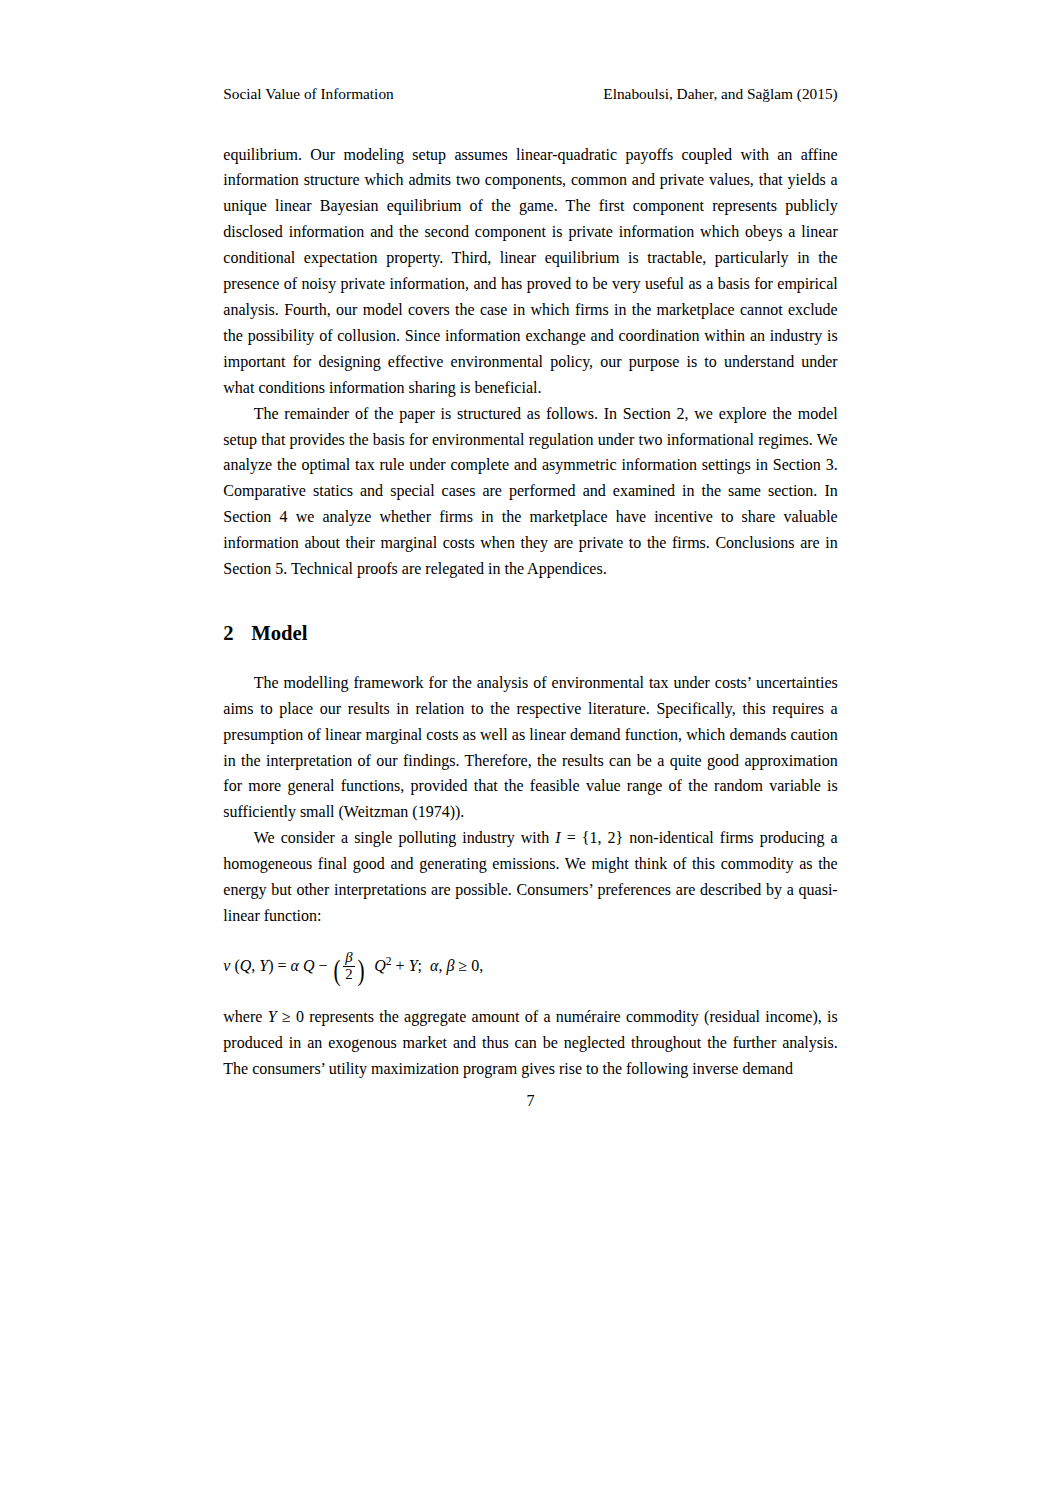Social Value of Information
Elnaboulsi, Daher, and Sağlam (2015)
equilibrium. Our modeling setup assumes linear-quadratic payoffs coupled with an affine information structure which admits two components, common and private values, that yields a unique linear Bayesian equilibrium of the game. The first component represents publicly disclosed information and the second component is private information which obeys a linear conditional expectation property. Third, linear equilibrium is tractable, particularly in the presence of noisy private information, and has proved to be very useful as a basis for empirical analysis. Fourth, our model covers the case in which firms in the marketplace cannot exclude the possibility of collusion. Since information exchange and coordination within an industry is important for designing effective environmental policy, our purpose is to understand under what conditions information sharing is beneficial.
The remainder of the paper is structured as follows. In Section 2, we explore the model setup that provides the basis for environmental regulation under two informational regimes. We analyze the optimal tax rule under complete and asymmetric information settings in Section 3. Comparative statics and special cases are performed and examined in the same section. In Section 4 we analyze whether firms in the marketplace have incentive to share valuable information about their marginal costs when they are private to the firms. Conclusions are in Section 5. Technical proofs are relegated in the Appendices.
2 Model
The modelling framework for the analysis of environmental tax under costs’ uncertainties aims to place our results in relation to the respective literature. Specifically, this requires a presumption of linear marginal costs as well as linear demand function, which demands caution in the interpretation of our findings. Therefore, the results can be a quite good approximation for more general functions, provided that the feasible value range of the random variable is sufficiently small (Weitzman (1974)).
We consider a single polluting industry with I = {1, 2} non-identical firms producing a homogeneous final good and generating emissions. We might think of this commodity as the energy but other interpretations are possible. Consumers’ preferences are described by a quasi-linear function:
ν (Q, Y) = α Q − (β 2) Q2 + Y; α, β ≥ 0,
where Y ≥ 0 represents the aggregate amount of a numéraire commodity (residual income), is produced in an exogenous market and thus can be neglected throughout the further analysis. The consumers’ utility maximization program gives rise to the following inverse demand
7